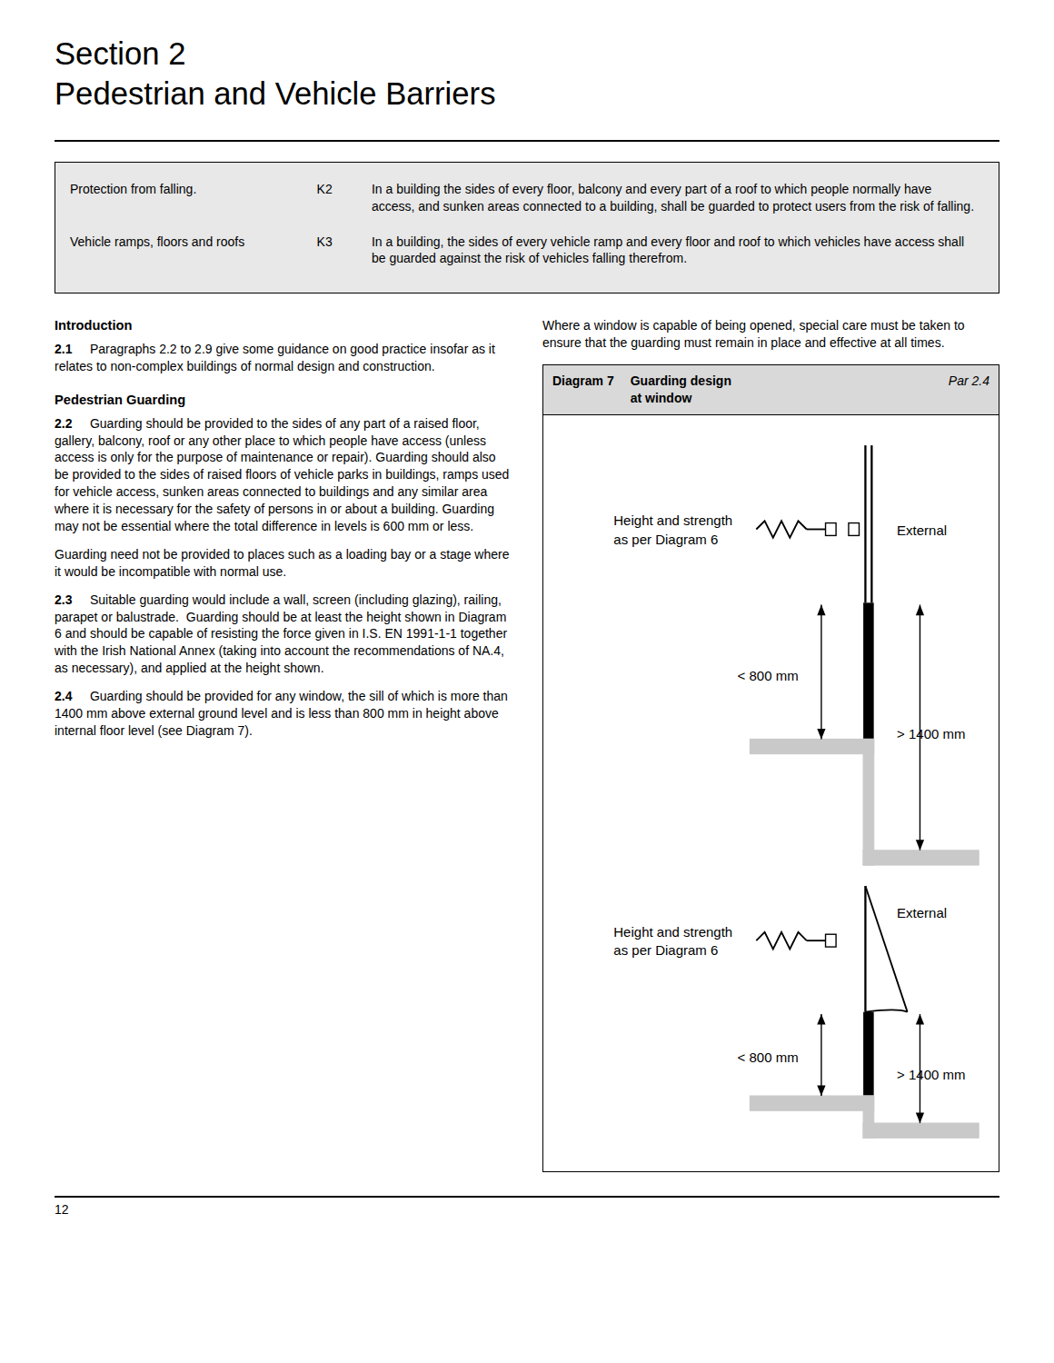Section 2
Pedestrian and Vehicle Barriers
| Protection from falling. | K2 | In a building the sides of every floor, balcony and every part of a roof to which people normally have access, and sunken areas connected to a building, shall be guarded to protect users from the risk of falling. |
| Vehicle ramps, floors and roofs | K3 | In a building, the sides of every vehicle ramp and every floor and roof to which vehicles have access shall be guarded against the risk of vehicles falling therefrom. |
Introduction
2.1 Paragraphs 2.2 to 2.9 give some guidance on good practice insofar as it relates to non-complex buildings of normal design and construction.
Pedestrian Guarding
2.2 Guarding should be provided to the sides of any part of a raised floor, gallery, balcony, roof or any other place to which people have access (unless access is only for the purpose of maintenance or repair). Guarding should also be provided to the sides of raised floors of vehicle parks in buildings, ramps used for vehicle access, sunken areas connected to buildings and any similar area where it is necessary for the safety of persons in or about a building. Guarding may not be essential where the total difference in levels is 600 mm or less.
Guarding need not be provided to places such as a loading bay or a stage where it would be incompatible with normal use.
2.3 Suitable guarding would include a wall, screen (including glazing), railing, parapet or balustrade. Guarding should be at least the height shown in Diagram 6 and should be capable of resisting the force given in I.S. EN 1991-1-1 together with the Irish National Annex (taking into account the recommendations of NA.4, as necessary), and applied at the height shown.
2.4 Guarding should be provided for any window, the sill of which is more than 1400 mm above external ground level and is less than 800 mm in height above internal floor level (see Diagram 7).
Where a window is capable of being opened, special care must be taken to ensure that the guarding must remain in place and effective at all times.
Diagram 7 Guarding design
at window Par 2.4
Height and strength as per Diagram 6 External < 800 mm > 1400 mm Height and strength as per Diagram 6 External < 800 mm > 1400 mm
12